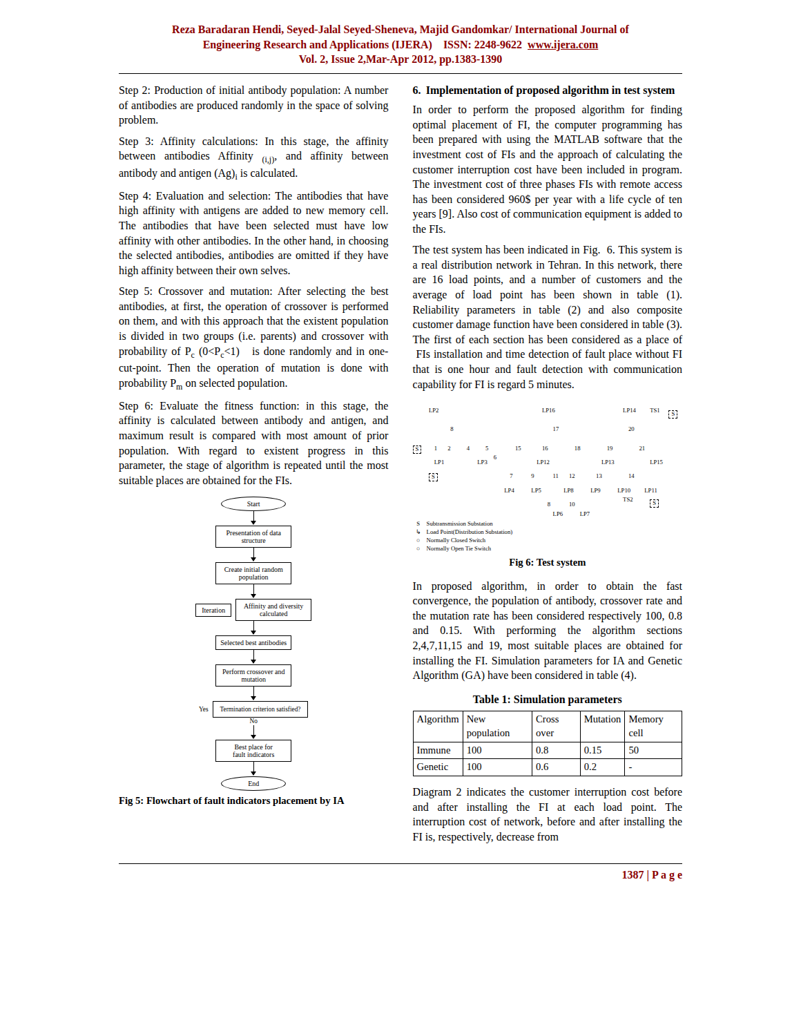Reza Baradaran Hendi, Seyed-Jalal Seyed-Sheneva, Majid Gandomkar/ International Journal of Engineering Research and Applications (IJERA) ISSN: 2248-9622 www.ijera.com Vol. 2, Issue 2,Mar-Apr 2012, pp.1383-1390
Step 2: Production of initial antibody population: A number of antibodies are produced randomly in the space of solving problem.
Step 3: Affinity calculations: In this stage, the affinity between antibodies Affinity (i,j), and affinity between antibody and antigen (Ag)i is calculated.
Step 4: Evaluation and selection: The antibodies that have high affinity with antigens are added to new memory cell. The antibodies that have been selected must have low affinity with other antibodies. In the other hand, in choosing the selected antibodies, antibodies are omitted if they have high affinity between their own selves.
Step 5: Crossover and mutation: After selecting the best antibodies, at first, the operation of crossover is performed on them, and with this approach that the existent population is divided in two groups (i.e. parents) and crossover with probability of Pc (0<Pc<1) is done randomly and in one-cut-point. Then the operation of mutation is done with probability Pm on selected population.
Step 6: Evaluate the fitness function: in this stage, the affinity is calculated between antibody and antigen, and maximum result is compared with most amount of prior population. With regard to existent progress in this parameter, the stage of algorithm is repeated until the most suitable places are obtained for the FIs.
Start
Presentation of data
structure
Create initial random
population
Iteration
Affinity and diversity
calculated
Selected best antibodies
Perform crossover and
mutation
Yes
Termination criterion satisfied?
No
Best place for
fault indicators
End
Fig 5: Flowchart of fault indicators placement by IA
6. Implementation of proposed algorithm in test system
In order to perform the proposed algorithm for finding optimal placement of FI, the computer programming has been prepared with using the MATLAB software that the investment cost of FIs and the approach of calculating the customer interruption cost have been included in program. The investment cost of three phases FIs with remote access has been considered 960$ per year with a life cycle of ten years [9]. Also cost of communication equipment is added to the FIs.
The test system has been indicated in Fig. 6. This system is a real distribution network in Tehran. In this network, there are 16 load points, and a number of customers and the average of load point has been shown in table (1). Reliability parameters in table (2) and also composite customer damage function have been considered in table (3). The first of each section has been considered as a place of FIs installation and time detection of fault place without FI that is one hour and fault detection with communication capability for FI is regard 5 minutes.
LP2 LP16 LP14 TS1 S 8 17 20 S 1 2 4 5 15 16 18 19 21 LP1 LP3 LP12 LP13 LP15 6 S 7 9 11 12 13 14 LP4 LP5 LP8 LP9 LP10 LP11 8 10 TS2 S LP6 LP7
SSubtransmission Substation
↳Load Point(Distribution Substation)
○Normally Closed Switch
○Normally Open Tie Switch
Fig 6: Test system
In proposed algorithm, in order to obtain the fast convergence, the population of antibody, crossover rate and the mutation rate has been considered respectively 100, 0.8 and 0.15. With performing the algorithm sections 2,4,7,11,15 and 19, most suitable places are obtained for installing the FI. Simulation parameters for IA and Genetic Algorithm (GA) have been considered in table (4).
Table 1: Simulation parameters
| Algorithm | New population | Cross over | Mutation | Memory cell |
| --- | --- | --- | --- | --- |
| Immune | 100 | 0.8 | 0.15 | 50 |
| Genetic | 100 | 0.6 | 0.2 | - |
Diagram 2 indicates the customer interruption cost before and after installing the FI at each load point. The interruption cost of network, before and after installing the FI is, respectively, decrease from
1387 | P a g e